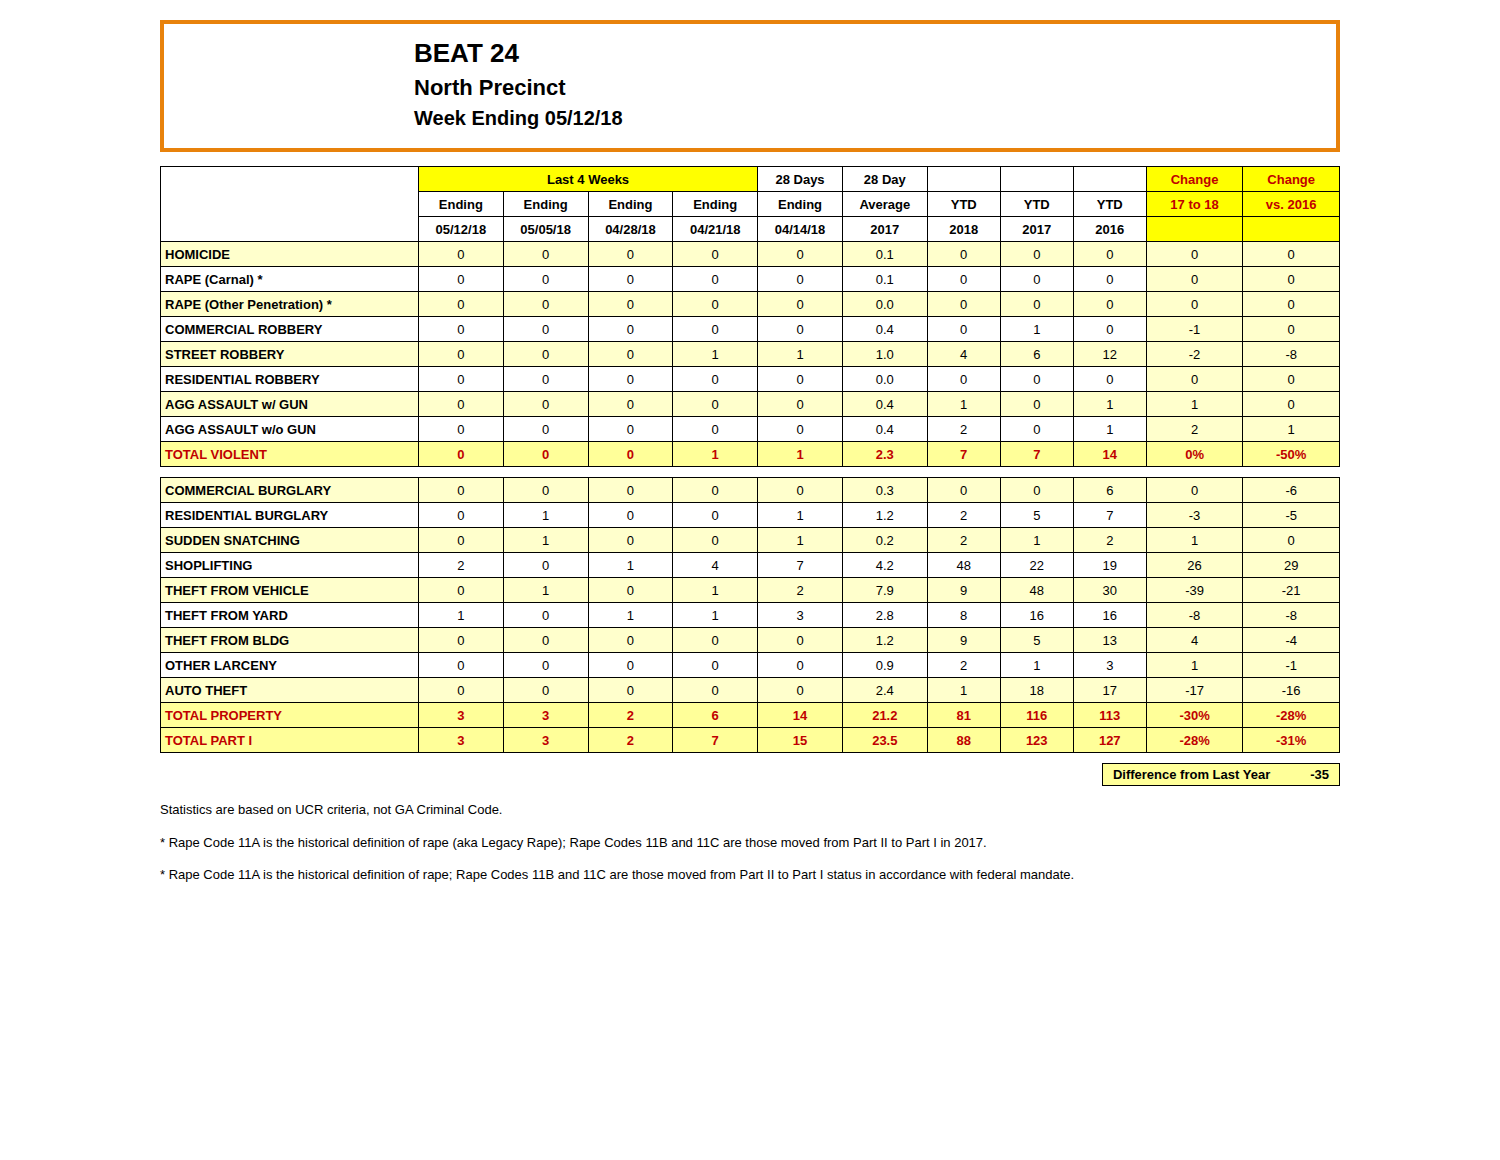BEAT 24
North Precinct
Week Ending 05/12/18
| | Last 4 Weeks | 28 Days | 28 Day | | | | Change | Change |
| --- | --- | --- | --- | --- | --- | --- | --- | --- |
| Ending | Ending | Ending | Ending | Ending | Average | YTD | YTD | YTD | 17 to 18 | vs. 2016 |
| 05/12/18 | 05/05/18 | 04/28/18 | 04/21/18 | 04/14/18 | 2017 | 2018 | 2017 | 2016 | | |
| HOMICIDE | 0 | 0 | 0 | 0 | 0 | 0.1 | 0 | 0 | 0 | 0 | 0 |
| RAPE (Carnal) * | 0 | 0 | 0 | 0 | 0 | 0.1 | 0 | 0 | 0 | 0 | 0 |
| RAPE (Other Penetration) * | 0 | 0 | 0 | 0 | 0 | 0.0 | 0 | 0 | 0 | 0 | 0 |
| COMMERCIAL ROBBERY | 0 | 0 | 0 | 0 | 0 | 0.4 | 0 | 1 | 0 | -1 | 0 |
| STREET ROBBERY | 0 | 0 | 0 | 1 | 1 | 1.0 | 4 | 6 | 12 | -2 | -8 |
| RESIDENTIAL ROBBERY | 0 | 0 | 0 | 0 | 0 | 0.0 | 0 | 0 | 0 | 0 | 0 |
| AGG ASSAULT w/ GUN | 0 | 0 | 0 | 0 | 0 | 0.4 | 1 | 0 | 1 | 1 | 0 |
| AGG ASSAULT w/o GUN | 0 | 0 | 0 | 0 | 0 | 0.4 | 2 | 0 | 1 | 2 | 1 |
| TOTAL VIOLENT | 0 | 0 | 0 | 1 | 1 | 2.3 | 7 | 7 | 14 | 0% | -50% |
| COMMERCIAL BURGLARY | 0 | 0 | 0 | 0 | 0 | 0.3 | 0 | 0 | 6 | 0 | -6 |
| RESIDENTIAL BURGLARY | 0 | 1 | 0 | 0 | 1 | 1.2 | 2 | 5 | 7 | -3 | -5 |
| SUDDEN SNATCHING | 0 | 1 | 0 | 0 | 1 | 0.2 | 2 | 1 | 2 | 1 | 0 |
| SHOPLIFTING | 2 | 0 | 1 | 4 | 7 | 4.2 | 48 | 22 | 19 | 26 | 29 |
| THEFT FROM VEHICLE | 0 | 1 | 0 | 1 | 2 | 7.9 | 9 | 48 | 30 | -39 | -21 |
| THEFT FROM YARD | 1 | 0 | 1 | 1 | 3 | 2.8 | 8 | 16 | 16 | -8 | -8 |
| THEFT FROM BLDG | 0 | 0 | 0 | 0 | 0 | 1.2 | 9 | 5 | 13 | 4 | -4 |
| OTHER LARCENY | 0 | 0 | 0 | 0 | 0 | 0.9 | 2 | 1 | 3 | 1 | -1 |
| AUTO THEFT | 0 | 0 | 0 | 0 | 0 | 2.4 | 1 | 18 | 17 | -17 | -16 |
| TOTAL PROPERTY | 3 | 3 | 2 | 6 | 14 | 21.2 | 81 | 116 | 113 | -30% | -28% |
| TOTAL PART I | 3 | 3 | 2 | 7 | 15 | 23.5 | 88 | 123 | 127 | -28% | -31% |
Difference from Last Year -35
Statistics are based on UCR criteria, not GA Criminal Code.
* Rape Code 11A is the historical definition of rape (aka Legacy Rape); Rape Codes 11B and 11C are those moved from Part II to Part I in 2017.
* Rape Code 11A is the historical definition of rape; Rape Codes 11B and 11C are those moved from Part II to Part I status in accordance with federal mandate.